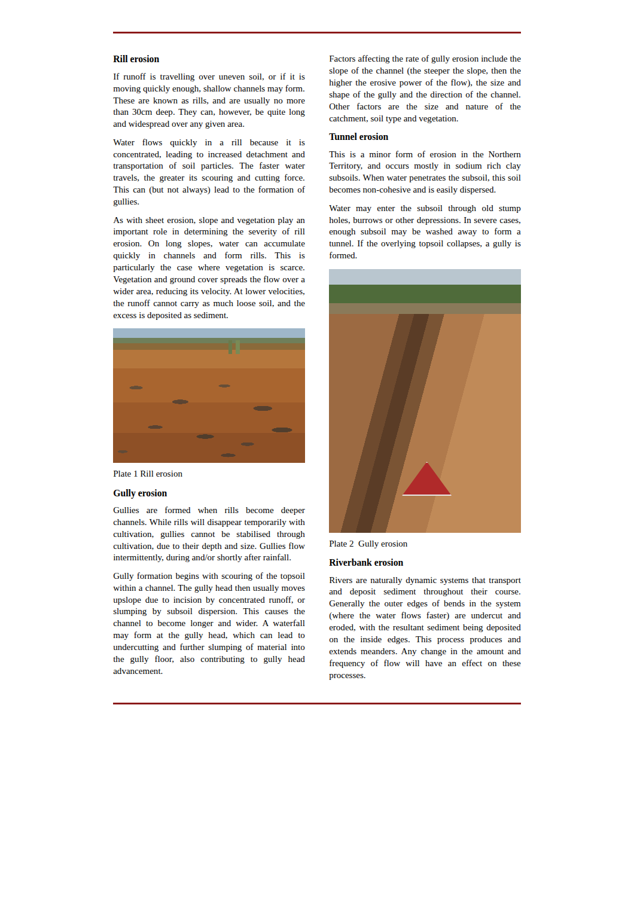Rill erosion
If runoff is travelling over uneven soil, or if it is moving quickly enough, shallow channels may form. These are known as rills, and are usually no more than 30cm deep. They can, however, be quite long and widespread over any given area.
Water flows quickly in a rill because it is concentrated, leading to increased detachment and transportation of soil particles. The faster water travels, the greater its scouring and cutting force. This can (but not always) lead to the formation of gullies.
As with sheet erosion, slope and vegetation play an important role in determining the severity of rill erosion. On long slopes, water can accumulate quickly in channels and form rills. This is particularly the case where vegetation is scarce. Vegetation and ground cover spreads the flow over a wider area, reducing its velocity. At lower velocities, the runoff cannot carry as much loose soil, and the excess is deposited as sediment.
Plate 1 Rill erosion
Gully erosion
Gullies are formed when rills become deeper channels. While rills will disappear temporarily with cultivation, gullies cannot be stabilised through cultivation, due to their depth and size. Gullies flow intermittently, during and/or shortly after rainfall.
Gully formation begins with scouring of the topsoil within a channel. The gully head then usually moves upslope due to incision by concentrated runoff, or slumping by subsoil dispersion. This causes the channel to become longer and wider. A waterfall may form at the gully head, which can lead to undercutting and further slumping of material into the gully floor, also contributing to gully head advancement.
Factors affecting the rate of gully erosion include the slope of the channel (the steeper the slope, then the higher the erosive power of the flow), the size and shape of the gully and the direction of the channel. Other factors are the size and nature of the catchment, soil type and vegetation.
Tunnel erosion
This is a minor form of erosion in the Northern Territory, and occurs mostly in sodium rich clay subsoils. When water penetrates the subsoil, this soil becomes non-cohesive and is easily dispersed.
Water may enter the subsoil through old stump holes, burrows or other depressions. In severe cases, enough subsoil may be washed away to form a tunnel. If the overlying topsoil collapses, a gully is formed.
Plate 2 Gully erosion
Riverbank erosion
Rivers are naturally dynamic systems that transport and deposit sediment throughout their course. Generally the outer edges of bends in the system (where the water flows faster) are undercut and eroded, with the resultant sediment being deposited on the inside edges. This process produces and extends meanders. Any change in the amount and frequency of flow will have an effect on these processes.